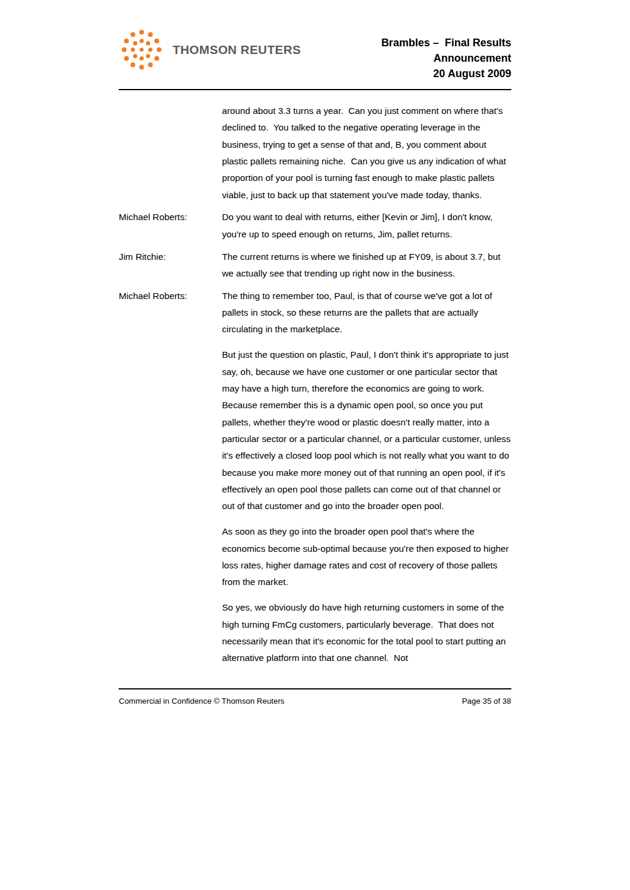THOMSON REUTERS
Brambles – Final Results Announcement
20 August 2009
| | around about 3.3 turns a year. Can you just comment on where that's declined to. You talked to the negative operating leverage in the business, trying to get a sense of that and, B, you comment about plastic pallets remaining niche. Can you give us any indication of what proportion of your pool is turning fast enough to make plastic pallets viable, just to back up that statement you've made today, thanks. |
| Michael Roberts: | Do you want to deal with returns, either [Kevin or Jim], I don't know, you're up to speed enough on returns, Jim, pallet returns. |
| Jim Ritchie: | The current returns is where we finished up at FY09, is about 3.7, but we actually see that trending up right now in the business. |
| Michael Roberts: | The thing to remember too, Paul, is that of course we've got a lot of pallets in stock, so these returns are the pallets that are actually circulating in the marketplace. But just the question on plastic, Paul, I don't think it's appropriate to just say, oh, because we have one customer or one particular sector that may have a high turn, therefore the economics are going to work. Because remember this is a dynamic open pool, so once you put pallets, whether they're wood or plastic doesn't really matter, into a particular sector or a particular channel, or a particular customer, unless it's effectively a closed loop pool which is not really what you want to do because you make more money out of that running an open pool, if it's effectively an open pool those pallets can come out of that channel or out of that customer and go into the broader open pool. As soon as they go into the broader open pool that's where the economics become sub-optimal because you're then exposed to higher loss rates, higher damage rates and cost of recovery of those pallets from the market. So yes, we obviously do have high returning customers in some of the high turning FmCg customers, particularly beverage. That does not necessarily mean that it's economic for the total pool to start putting an alternative platform into that one channel. Not |
Commercial in Confidence © Thomson Reuters Page 35 of 38